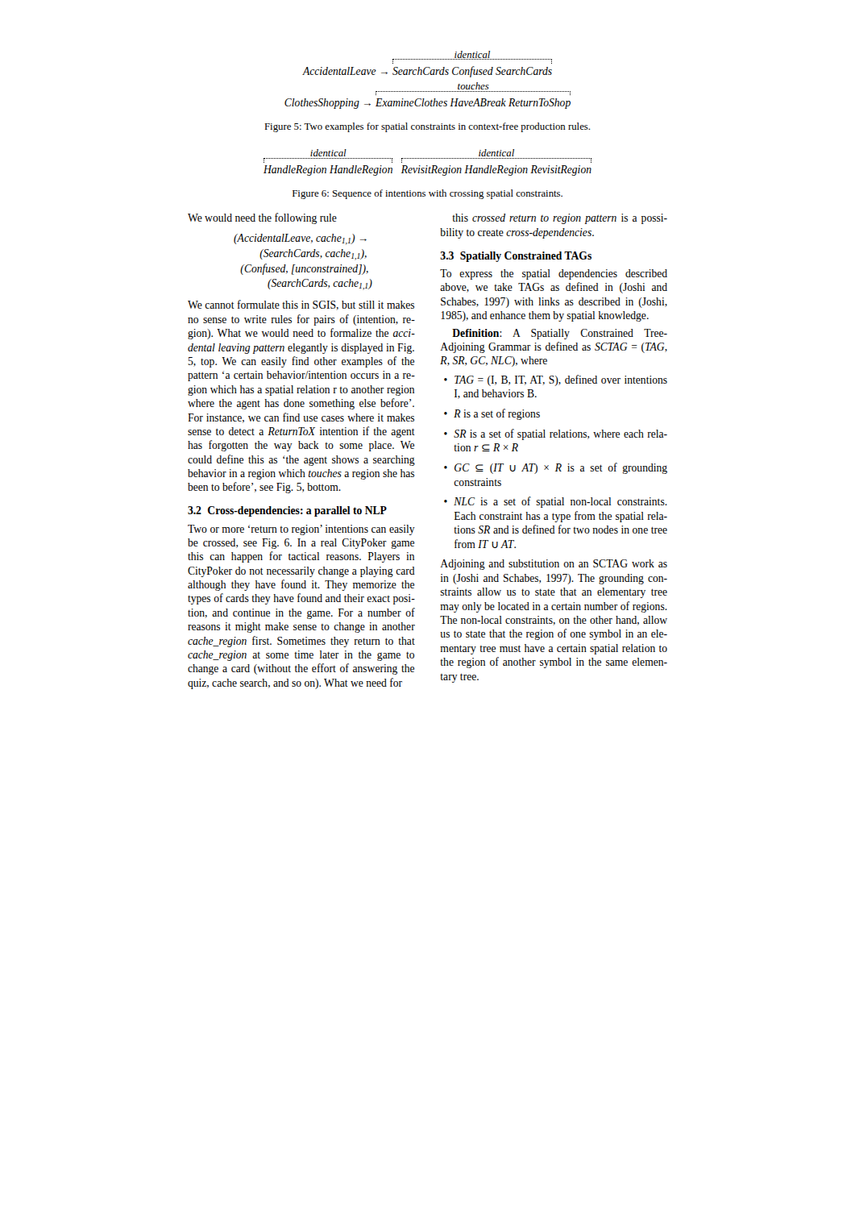AccidentalLeave → identical SearchCards Confused SearchCards
ClothesShopping → touches ExamineClothes HaveABreak ReturnToShop
Figure 5: Two examples for spatial constraints in context-free production rules.
identical HandleRegion HandleRegion identical RevisitRegion HandleRegion RevisitRegion
Figure 6: Sequence of intentions with crossing spatial constraints.
We would need the following rule
(AccidentalLeave, cache 1,1) → (SearchCards, cache 1,1), (Confused, [unconstrained]), (SearchCards, cache 1,1)
We cannot formulate this in SGIS, but still it makes no sense to write rules for pairs of (intention, region). What we would need to formalize the accidental leaving pattern elegantly is displayed in Fig. 5, top. We can easily find other examples of the pattern ‘a certain behavior/intention occurs in a region which has a spatial relation r to another region where the agent has done something else before’. For instance, we can find use cases where it makes sense to detect a ReturnToX intention if the agent has forgotten the way back to some place. We could define this as ‘the agent shows a searching behavior in a region which touches a region she has been to before’, see Fig. 5, bottom.
3.2 Cross-dependencies: a parallel to NLP
Two or more ‘return to region’ intentions can easily be crossed, see Fig. 6. In a real CityPoker game this can happen for tactical reasons. Players in CityPoker do not necessarily change a playing card although they have found it. They memorize the types of cards they have found and their exact position, and continue in the game. For a number of reasons it might make sense to change in another cache_region first. Sometimes they return to that cache_region at some time later in the game to change a card (without the effort of answering the quiz, cache search, and so on). What we need for
this crossed return to region pattern is a possibility to create cross-dependencies.
3.3 Spatially Constrained TAGs
To express the spatial dependencies described above, we take TAGs as defined in (Joshi and Schabes, 1997) with links as described in (Joshi, 1985), and enhance them by spatial knowledge.
Definition: A Spatially Constrained Tree-Adjoining Grammar is defined as SCTAG = (TAG, R, SR, GC, NLC), where
TAG = (I, B, IT, AT, S), defined over intentions I, and behaviors B.
R is a set of regions
SR is a set of spatial relations, where each relation r ⊆ R × R
GC ⊆ (IT ∪ AT) × R is a set of grounding constraints
NLC is a set of spatial non-local constraints. Each constraint has a type from the spatial relations SR and is defined for two nodes in one tree from IT ∪ AT.
Adjoining and substitution on an SCTAG work as in (Joshi and Schabes, 1997). The grounding constraints allow us to state that an elementary tree may only be located in a certain number of regions. The non-local constraints, on the other hand, allow us to state that the region of one symbol in an elementary tree must have a certain spatial relation to the region of another symbol in the same elementary tree.